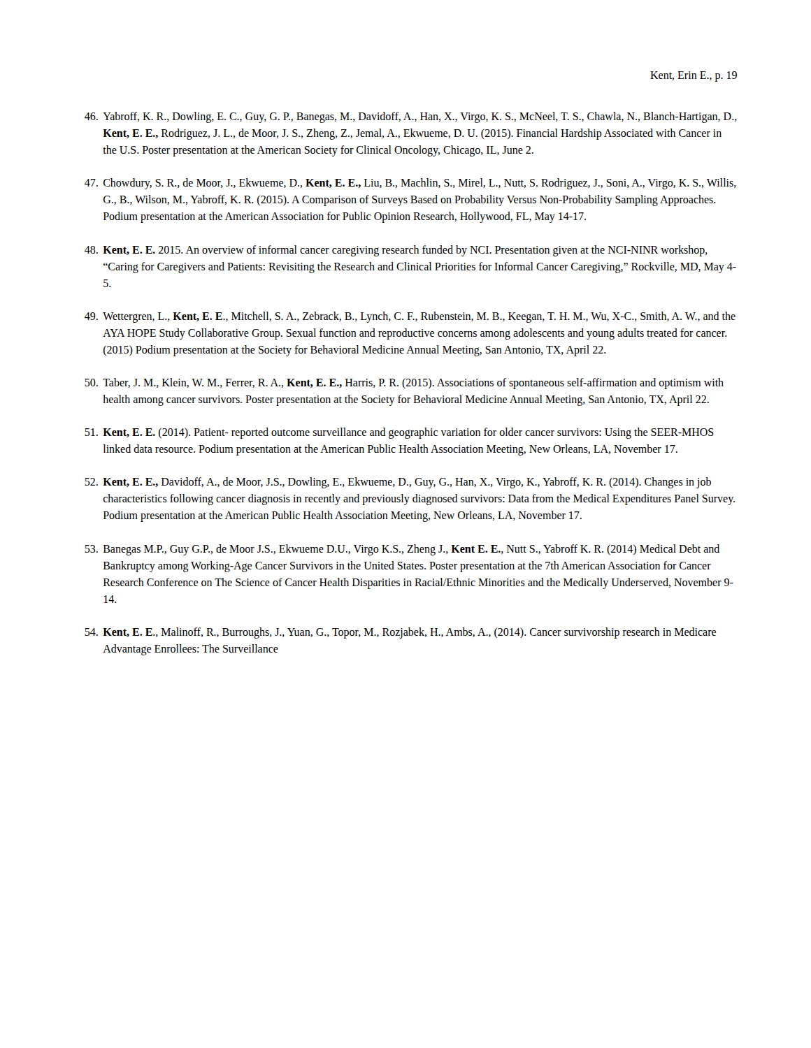Kent, Erin E., p. 19
46. Yabroff, K. R., Dowling, E. C., Guy, G. P., Banegas, M., Davidoff, A., Han, X., Virgo, K. S., McNeel, T. S., Chawla, N., Blanch-Hartigan, D., Kent, E. E., Rodriguez, J. L., de Moor, J. S., Zheng, Z., Jemal, A., Ekwueme, D. U. (2015). Financial Hardship Associated with Cancer in the U.S. Poster presentation at the American Society for Clinical Oncology, Chicago, IL, June 2.
47. Chowdury, S. R., de Moor, J., Ekwueme, D., Kent, E. E., Liu, B., Machlin, S., Mirel, L., Nutt, S. Rodriguez, J., Soni, A., Virgo, K. S., Willis, G., B., Wilson, M., Yabroff, K. R. (2015). A Comparison of Surveys Based on Probability Versus Non-Probability Sampling Approaches. Podium presentation at the American Association for Public Opinion Research, Hollywood, FL, May 14-17.
48. Kent, E. E. 2015. An overview of informal cancer caregiving research funded by NCI. Presentation given at the NCI-NINR workshop, “Caring for Caregivers and Patients: Revisiting the Research and Clinical Priorities for Informal Cancer Caregiving,” Rockville, MD, May 4-5.
49. Wettergren, L., Kent, E. E., Mitchell, S. A., Zebrack, B., Lynch, C. F., Rubenstein, M. B., Keegan, T. H. M., Wu, X-C., Smith, A. W., and the AYA HOPE Study Collaborative Group. Sexual function and reproductive concerns among adolescents and young adults treated for cancer. (2015) Podium presentation at the Society for Behavioral Medicine Annual Meeting, San Antonio, TX, April 22.
50. Taber, J. M., Klein, W. M., Ferrer, R. A., Kent, E. E., Harris, P. R. (2015). Associations of spontaneous self-affirmation and optimism with health among cancer survivors. Poster presentation at the Society for Behavioral Medicine Annual Meeting, San Antonio, TX, April 22.
51. Kent, E. E. (2014). Patient- reported outcome surveillance and geographic variation for older cancer survivors: Using the SEER-MHOS linked data resource. Podium presentation at the American Public Health Association Meeting, New Orleans, LA, November 17.
52. Kent, E. E., Davidoff, A., de Moor, J.S., Dowling, E., Ekwueme, D., Guy, G., Han, X., Virgo, K., Yabroff, K. R. (2014). Changes in job characteristics following cancer diagnosis in recently and previously diagnosed survivors: Data from the Medical Expenditures Panel Survey. Podium presentation at the American Public Health Association Meeting, New Orleans, LA, November 17.
53. Banegas M.P., Guy G.P., de Moor J.S., Ekwueme D.U., Virgo K.S., Zheng J., Kent E. E., Nutt S., Yabroff K. R. (2014) Medical Debt and Bankruptcy among Working-Age Cancer Survivors in the United States. Poster presentation at the 7th American Association for Cancer Research Conference on The Science of Cancer Health Disparities in Racial/Ethnic Minorities and the Medically Underserved, November 9-14.
54. Kent, E. E., Malinoff, R., Burroughs, J., Yuan, G., Topor, M., Rozjabek, H., Ambs, A., (2014). Cancer survivorship research in Medicare Advantage Enrollees: The Surveillance